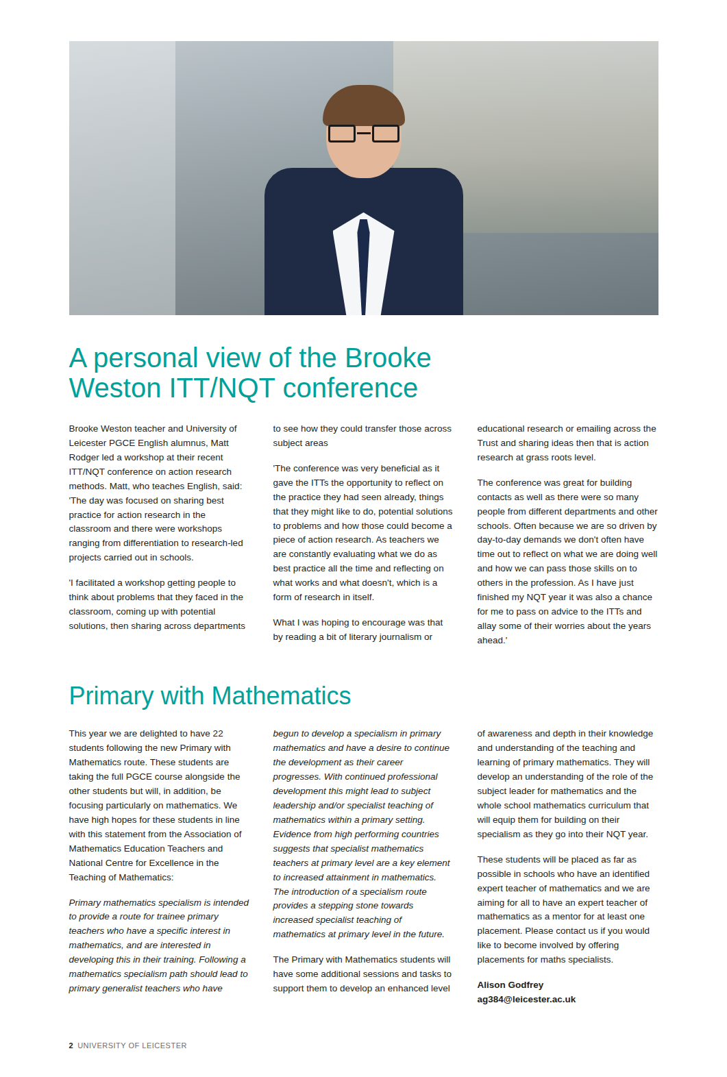A personal view of the Brooke
Weston ITT/NQT conference
Brooke Weston teacher and University of Leicester PGCE English alumnus, Matt Rodger led a workshop at their recent ITT/NQT conference on action research methods. Matt, who teaches English, said: 'The day was focused on sharing best practice for action research in the classroom and there were workshops ranging from differentiation to research-led projects carried out in schools.
'I facilitated a workshop getting people to think about problems that they faced in the classroom, coming up with potential solutions, then sharing across departments to see how they could transfer those across subject areas
'The conference was very beneficial as it gave the ITTs the opportunity to reflect on the practice they had seen already, things that they might like to do, potential solutions to problems and how those could become a piece of action research. As teachers we are constantly evaluating what we do as best practice all the time and reflecting on what works and what doesn't, which is a form of research in itself.
What I was hoping to encourage was that by reading a bit of literary journalism or educational research or emailing across the Trust and sharing ideas then that is action research at grass roots level.
The conference was great for building contacts as well as there were so many people from different departments and other schools. Often because we are so driven by day-to-day demands we don't often have time out to reflect on what we are doing well and how we can pass those skills on to others in the profession. As I have just finished my NQT year it was also a chance for me to pass on advice to the ITTs and allay some of their worries about the years ahead.'
Primary with Mathematics
This year we are delighted to have 22 students following the new Primary with Mathematics route. These students are taking the full PGCE course alongside the other students but will, in addition, be focusing particularly on mathematics. We have high hopes for these students in line with this statement from the Association of Mathematics Education Teachers and National Centre for Excellence in the Teaching of Mathematics:
Primary mathematics specialism is intended to provide a route for trainee primary teachers who have a specific interest in mathematics, and are interested in developing this in their training. Following a mathematics specialism path should lead to primary generalist teachers who have begun to develop a specialism in primary mathematics and have a desire to continue the development as their career progresses. With continued professional development this might lead to subject leadership and/or specialist teaching of mathematics within a primary setting. Evidence from high performing countries suggests that specialist mathematics teachers at primary level are a key element to increased attainment in mathematics. The introduction of a specialism route provides a stepping stone towards increased specialist teaching of mathematics at primary level in the future.
The Primary with Mathematics students will have some additional sessions and tasks to support them to develop an enhanced level of awareness and depth in their knowledge and understanding of the teaching and learning of primary mathematics. They will develop an understanding of the role of the subject leader for mathematics and the whole school mathematics curriculum that will equip them for building on their specialism as they go into their NQT year.
These students will be placed as far as possible in schools who have an identified expert teacher of mathematics and we are aiming for all to have an expert teacher of mathematics as a mentor for at least one placement. Please contact us if you would like to become involved by offering placements for maths specialists.
Alison Godfrey
ag384@leicester.ac.uk
2 UNIVERSITY OF LEICESTER